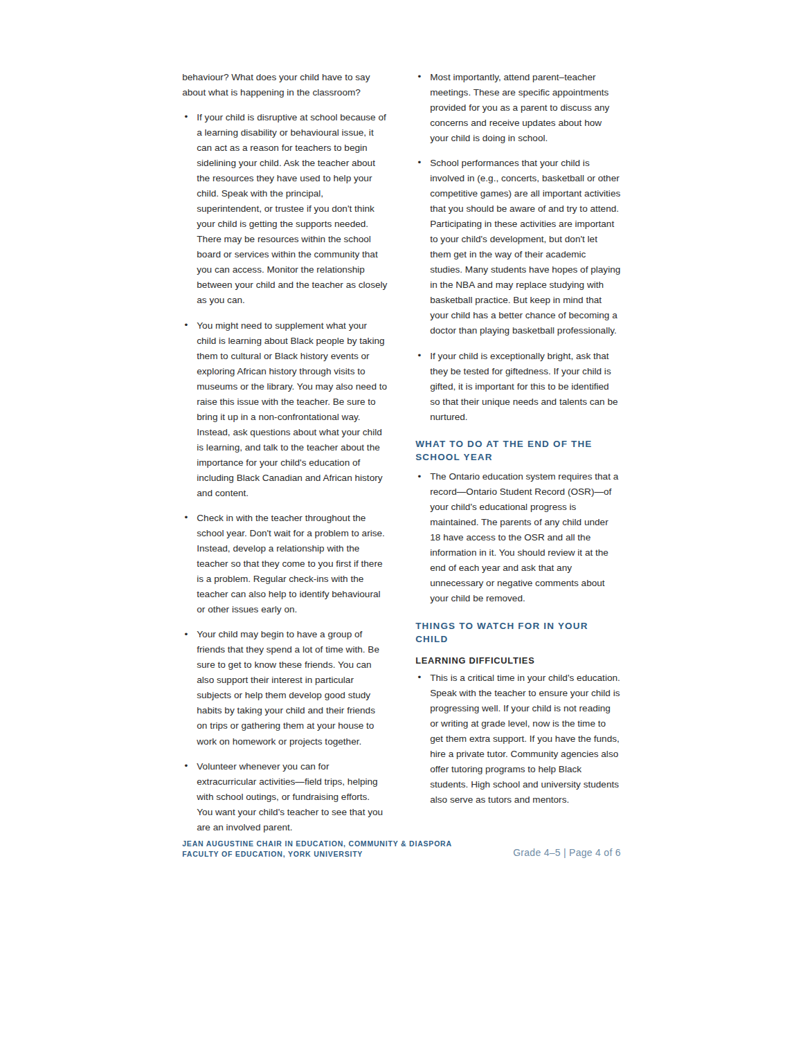behaviour? What does your child have to say about what is happening in the classroom?
If your child is disruptive at school because of a learning disability or behavioural issue, it can act as a reason for teachers to begin sidelining your child. Ask the teacher about the resources they have used to help your child. Speak with the principal, superintendent, or trustee if you don't think your child is getting the supports needed. There may be resources within the school board or services within the community that you can access. Monitor the relationship between your child and the teacher as closely as you can.
You might need to supplement what your child is learning about Black people by taking them to cultural or Black history events or exploring African history through visits to museums or the library. You may also need to raise this issue with the teacher. Be sure to bring it up in a non-confrontational way. Instead, ask questions about what your child is learning, and talk to the teacher about the importance for your child's education of including Black Canadian and African history and content.
Check in with the teacher throughout the school year. Don't wait for a problem to arise. Instead, develop a relationship with the teacher so that they come to you first if there is a problem. Regular check-ins with the teacher can also help to identify behavioural or other issues early on.
Your child may begin to have a group of friends that they spend a lot of time with. Be sure to get to know these friends. You can also support their interest in particular subjects or help them develop good study habits by taking your child and their friends on trips or gathering them at your house to work on homework or projects together.
Volunteer whenever you can for extracurricular activities—field trips, helping with school outings, or fundraising efforts. You want your child's teacher to see that you are an involved parent.
Most importantly, attend parent–teacher meetings. These are specific appointments provided for you as a parent to discuss any concerns and receive updates about how your child is doing in school.
School performances that your child is involved in (e.g., concerts, basketball or other competitive games) are all important activities that you should be aware of and try to attend. Participating in these activities are important to your child's development, but don't let them get in the way of their academic studies. Many students have hopes of playing in the NBA and may replace studying with basketball practice. But keep in mind that your child has a better chance of becoming a doctor than playing basketball professionally.
If your child is exceptionally bright, ask that they be tested for giftedness. If your child is gifted, it is important for this to be identified so that their unique needs and talents can be nurtured.
What to do at the end of the school year
The Ontario education system requires that a record—Ontario Student Record (OSR)—of your child's educational progress is maintained. The parents of any child under 18 have access to the OSR and all the information in it. You should review it at the end of each year and ask that any unnecessary or negative comments about your child be removed.
Things to watch for in your child
Learning difficulties
This is a critical time in your child's education. Speak with the teacher to ensure your child is progressing well. If your child is not reading or writing at grade level, now is the time to get them extra support. If you have the funds, hire a private tutor. Community agencies also offer tutoring programs to help Black students. High school and university students also serve as tutors and mentors.
Jean Augustine Chair in Education, Community & Diaspora
Faculty of Education, York University
Grade 4–5 | Page 4 of 6